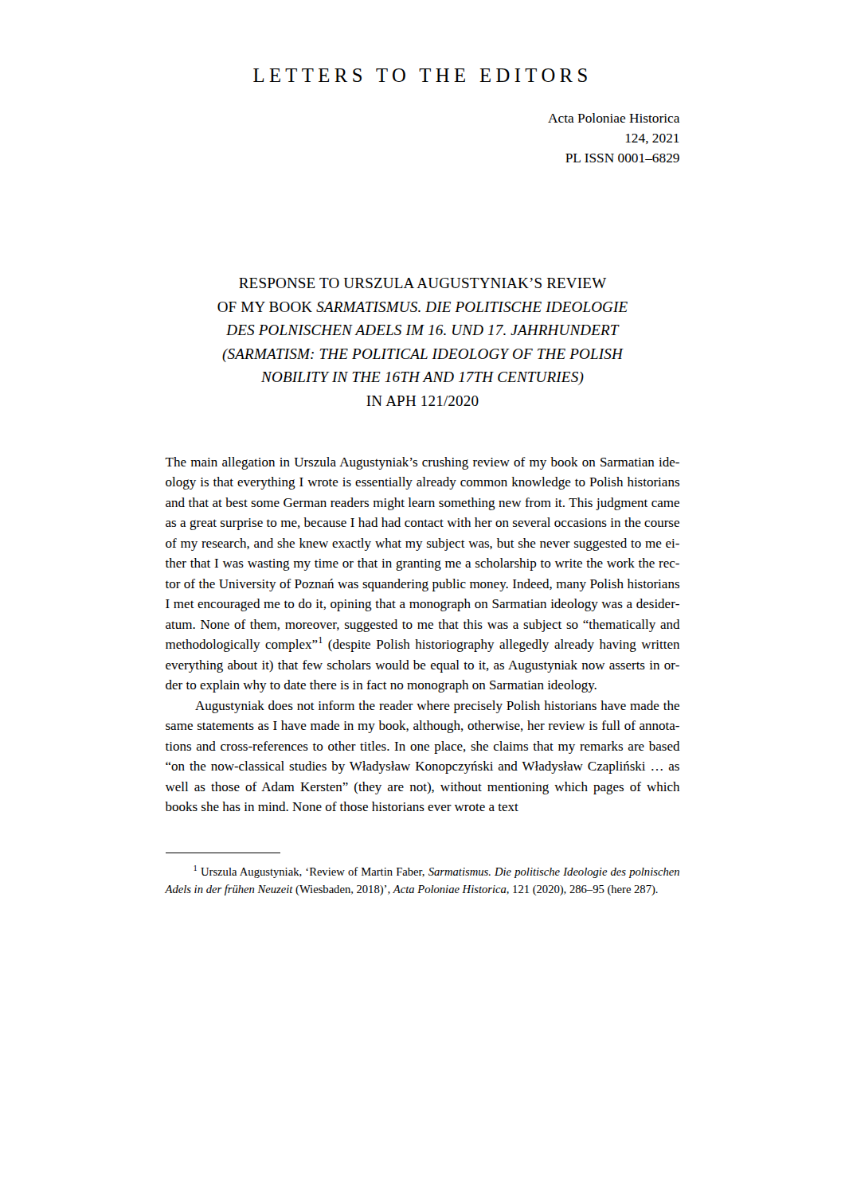Letters to the Editors
Acta Poloniae Historica
124, 2021
PL ISSN 0001–6829
Response to Urszula Augustyniak’s Review
of my book Sarmatismus. Die politische Ideologie
des polnischen Adels im 16. und 17. Jahrhundert
(Sarmatism: The Political Ideology of the Polish
Nobility in the 16th and 17th Centuries)
in APH 121/2020
The main allegation in Urszula Augustyniak’s crushing review of my book on Sarmatian ideology is that everything I wrote is essentially already common knowledge to Polish historians and that at best some German readers might learn something new from it. This judgment came as a great surprise to me, because I had had contact with her on several occasions in the course of my research, and she knew exactly what my subject was, but she never suggested to me either that I was wasting my time or that in granting me a scholarship to write the work the rector of the University of Poznań was squandering public money. Indeed, many Polish historians I met encouraged me to do it, opining that a monograph on Sarmatian ideology was a desideratum. None of them, moreover, suggested to me that this was a subject so “thematically and methodologically complex”1 (despite Polish historiography allegedly already having written everything about it) that few scholars would be equal to it, as Augustyniak now asserts in order to explain why to date there is in fact no monograph on Sarmatian ideology.
Augustyniak does not inform the reader where precisely Polish historians have made the same statements as I have made in my book, although, otherwise, her review is full of annotations and cross-references to other titles. In one place, she claims that my remarks are based “on the now-classical studies by Władysław Konopczyński and Władysław Czapliński … as well as those of Adam Kersten” (they are not), without mentioning which pages of which books she has in mind. None of those historians ever wrote a text
1 Urszula Augustyniak, ‘Review of Martin Faber, Sarmatismus. Die politische Ideologie des polnischen Adels in der frühen Neuzeit (Wiesbaden, 2018)’, Acta Poloniae Historica, 121 (2020), 286–95 (here 287).